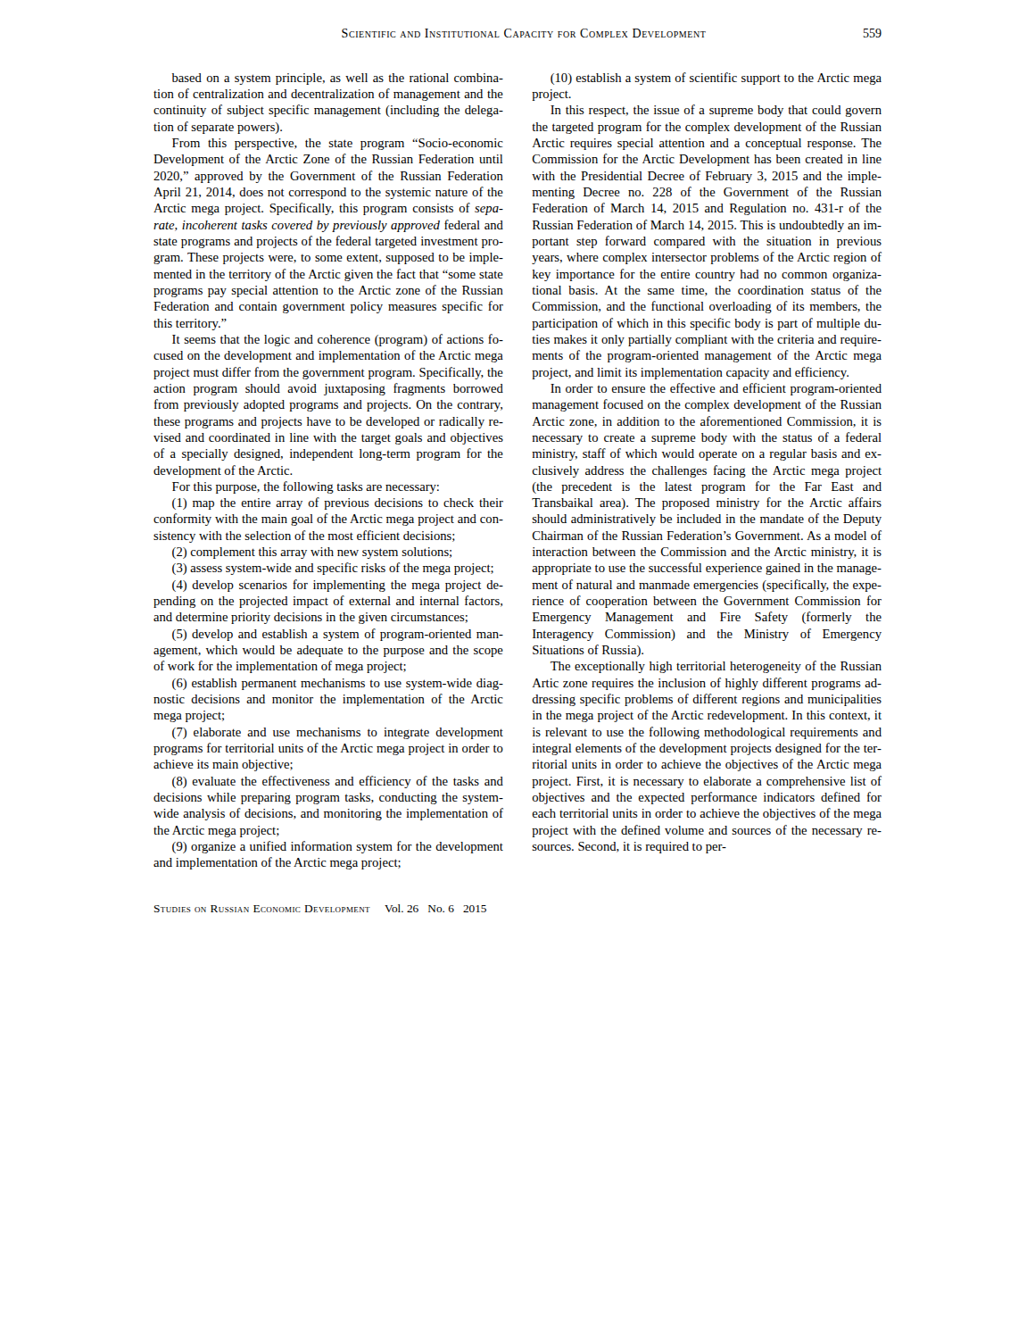Scientific and Institutional Capacity for Complex Development 559
based on a system principle, as well as the rational combination of centralization and decentralization of management and the continuity of subject specific management (including the delegation of separate powers).
From this perspective, the state program “Socio-economic Development of the Arctic Zone of the Russian Federation until 2020,” approved by the Government of the Russian Federation April 21, 2014, does not correspond to the systemic nature of the Arctic mega project. Specifically, this program consists of separate, incoherent tasks covered by previously approved federal and state programs and projects of the federal targeted investment program. These projects were, to some extent, supposed to be implemented in the territory of the Arctic given the fact that “some state programs pay special attention to the Arctic zone of the Russian Federation and contain government policy measures specific for this territory.”
It seems that the logic and coherence (program) of actions focused on the development and implementation of the Arctic mega project must differ from the government program. Specifically, the action program should avoid juxtaposing fragments borrowed from previously adopted programs and projects. On the contrary, these programs and projects have to be developed or radically revised and coordinated in line with the target goals and objectives of a specially designed, independent long-term program for the development of the Arctic.
For this purpose, the following tasks are necessary:
(1) map the entire array of previous decisions to check their conformity with the main goal of the Arctic mega project and consistency with the selection of the most efficient decisions;
(2) complement this array with new system solutions;
(3) assess system-wide and specific risks of the mega project;
(4) develop scenarios for implementing the mega project depending on the projected impact of external and internal factors, and determine priority decisions in the given circumstances;
(5) develop and establish a system of program-oriented management, which would be adequate to the purpose and the scope of work for the implementation of mega project;
(6) establish permanent mechanisms to use system-wide diagnostic decisions and monitor the implementation of the Arctic mega project;
(7) elaborate and use mechanisms to integrate development programs for territorial units of the Arctic mega project in order to achieve its main objective;
(8) evaluate the effectiveness and efficiency of the tasks and decisions while preparing program tasks, conducting the system-wide analysis of decisions, and monitoring the implementation of the Arctic mega project;
(9) organize a unified information system for the development and implementation of the Arctic mega project;
(10) establish a system of scientific support to the Arctic mega project.
In this respect, the issue of a supreme body that could govern the targeted program for the complex development of the Russian Arctic requires special attention and a conceptual response. The Commission for the Arctic Development has been created in line with the Presidential Decree of February 3, 2015 and the implementing Decree no. 228 of the Government of the Russian Federation of March 14, 2015 and Regulation no. 431-r of the Russian Federation of March 14, 2015. This is undoubtedly an important step forward compared with the situation in previous years, where complex intersector problems of the Arctic region of key importance for the entire country had no common organizational basis. At the same time, the coordination status of the Commission, and the functional overloading of its members, the participation of which in this specific body is part of multiple duties makes it only partially compliant with the criteria and requirements of the program-oriented management of the Arctic mega project, and limit its implementation capacity and efficiency.
In order to ensure the effective and efficient program-oriented management focused on the complex development of the Russian Arctic zone, in addition to the aforementioned Commission, it is necessary to create a supreme body with the status of a federal ministry, staff of which would operate on a regular basis and exclusively address the challenges facing the Arctic mega project (the precedent is the latest program for the Far East and Transbaikal area). The proposed ministry for the Arctic affairs should administratively be included in the mandate of the Deputy Chairman of the Russian Federation’s Government. As a model of interaction between the Commission and the Arctic ministry, it is appropriate to use the successful experience gained in the management of natural and manmade emergencies (specifically, the experience of cooperation between the Government Commission for Emergency Management and Fire Safety (formerly the Interagency Commission) and the Ministry of Emergency Situations of Russia).
The exceptionally high territorial heterogeneity of the Russian Artic zone requires the inclusion of highly different programs addressing specific problems of different regions and municipalities in the mega project of the Arctic redevelopment. In this context, it is relevant to use the following methodological requirements and integral elements of the development projects designed for the territorial units in order to achieve the objectives of the Arctic mega project. First, it is necessary to elaborate a comprehensive list of objectives and the expected performance indicators defined for each territorial units in order to achieve the objectives of the mega project with the defined volume and sources of the necessary resources. Second, it is required to per-
Studies on Russian Economic DevelopmentVol. 26 No. 6 2015